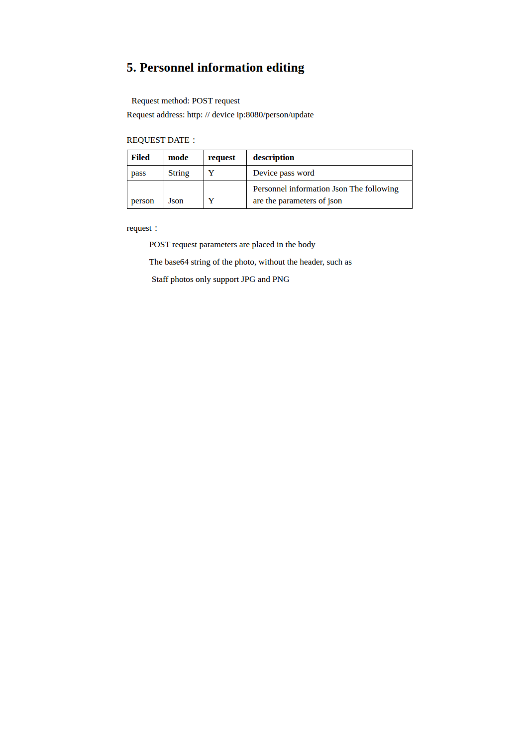5. Personnel information editing
Request method: POST request
Request address: http: // device ip:8080/person/update
REQUEST DATE：
| Filed | mode | request | description |
| --- | --- | --- | --- |
| pass | String | Y | Device pass word |
| person | Json | Y | Personnel information Json The following are the parameters of json |
request：
POST request parameters are placed in the body
The base64 string of the photo, without the header, such as
Staff photos only support JPG and PNG